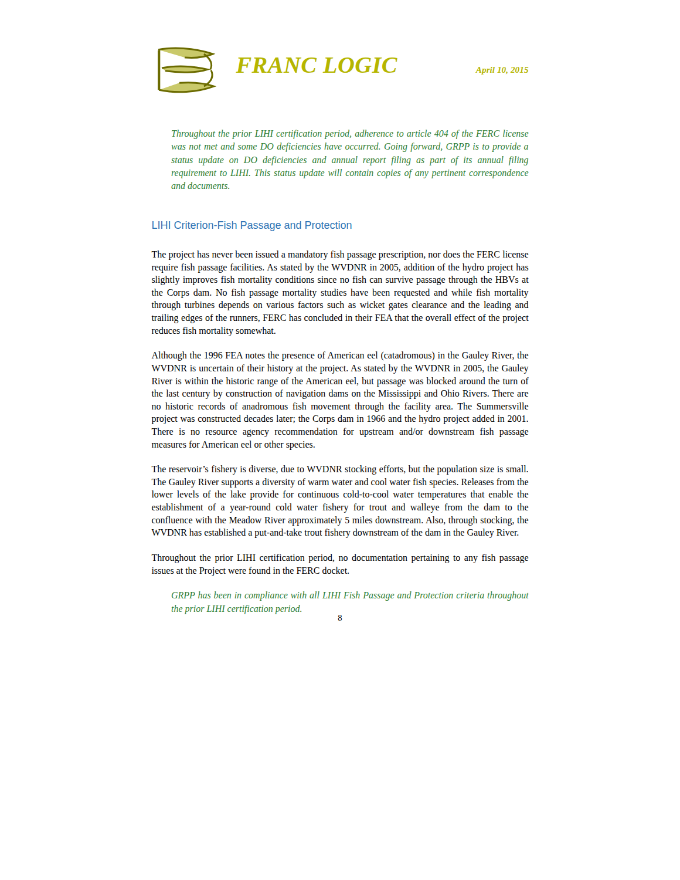FRANC LOGIC
April 10, 2015
Throughout the prior LIHI certification period, adherence to article 404 of the FERC license was not met and some DO deficiencies have occurred. Going forward, GRPP is to provide a status update on DO deficiencies and annual report filing as part of its annual filing requirement to LIHI. This status update will contain copies of any pertinent correspondence and documents.
LIHI Criterion-Fish Passage and Protection
The project has never been issued a mandatory fish passage prescription, nor does the FERC license require fish passage facilities. As stated by the WVDNR in 2005, addition of the hydro project has slightly improves fish mortality conditions since no fish can survive passage through the HBVs at the Corps dam. No fish passage mortality studies have been requested and while fish mortality through turbines depends on various factors such as wicket gates clearance and the leading and trailing edges of the runners, FERC has concluded in their FEA that the overall effect of the project reduces fish mortality somewhat.
Although the 1996 FEA notes the presence of American eel (catadromous) in the Gauley River, the WVDNR is uncertain of their history at the project. As stated by the WVDNR in 2005, the Gauley River is within the historic range of the American eel, but passage was blocked around the turn of the last century by construction of navigation dams on the Mississippi and Ohio Rivers. There are no historic records of anadromous fish movement through the facility area. The Summersville project was constructed decades later; the Corps dam in 1966 and the hydro project added in 2001. There is no resource agency recommendation for upstream and/or downstream fish passage measures for American eel or other species.
The reservoir’s fishery is diverse, due to WVDNR stocking efforts, but the population size is small. The Gauley River supports a diversity of warm water and cool water fish species. Releases from the lower levels of the lake provide for continuous cold-to-cool water temperatures that enable the establishment of a year-round cold water fishery for trout and walleye from the dam to the confluence with the Meadow River approximately 5 miles downstream. Also, through stocking, the WVDNR has established a put-and-take trout fishery downstream of the dam in the Gauley River.
Throughout the prior LIHI certification period, no documentation pertaining to any fish passage issues at the Project were found in the FERC docket.
GRPP has been in compliance with all LIHI Fish Passage and Protection criteria throughout the prior LIHI certification period.
8